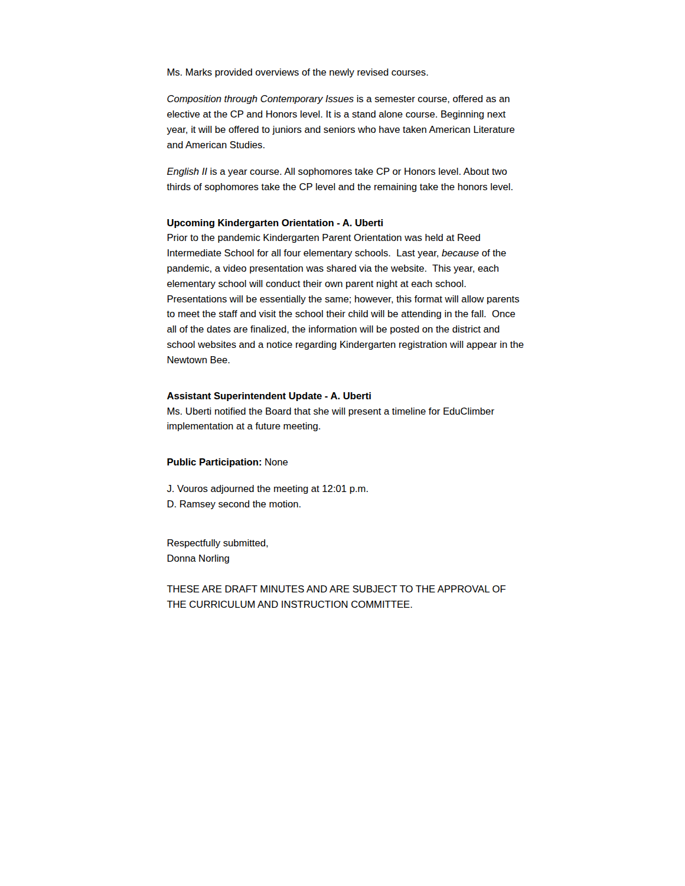Ms. Marks provided overviews of the newly revised courses.
Composition through Contemporary Issues is a semester course, offered as an elective at the CP and Honors level. It is a stand alone course. Beginning next year, it will be offered to juniors and seniors who have taken American Literature and American Studies.
English II is a year course. All sophomores take CP or Honors level. About two thirds of sophomores take the CP level and the remaining take the honors level.
Upcoming Kindergarten Orientation - A. Uberti
Prior to the pandemic Kindergarten Parent Orientation was held at Reed Intermediate School for all four elementary schools. Last year, because of the pandemic, a video presentation was shared via the website. This year, each elementary school will conduct their own parent night at each school. Presentations will be essentially the same; however, this format will allow parents to meet the staff and visit the school their child will be attending in the fall. Once all of the dates are finalized, the information will be posted on the district and school websites and a notice regarding Kindergarten registration will appear in the Newtown Bee.
Assistant Superintendent Update - A. Uberti
Ms. Uberti notified the Board that she will present a timeline for EduClimber implementation at a future meeting.
Public Participation: None
J. Vouros adjourned the meeting at 12:01 p.m.
D. Ramsey second the motion.
Respectfully submitted,
Donna Norling
THESE ARE DRAFT MINUTES AND ARE SUBJECT TO THE APPROVAL OF THE CURRICULUM AND INSTRUCTION COMMITTEE.